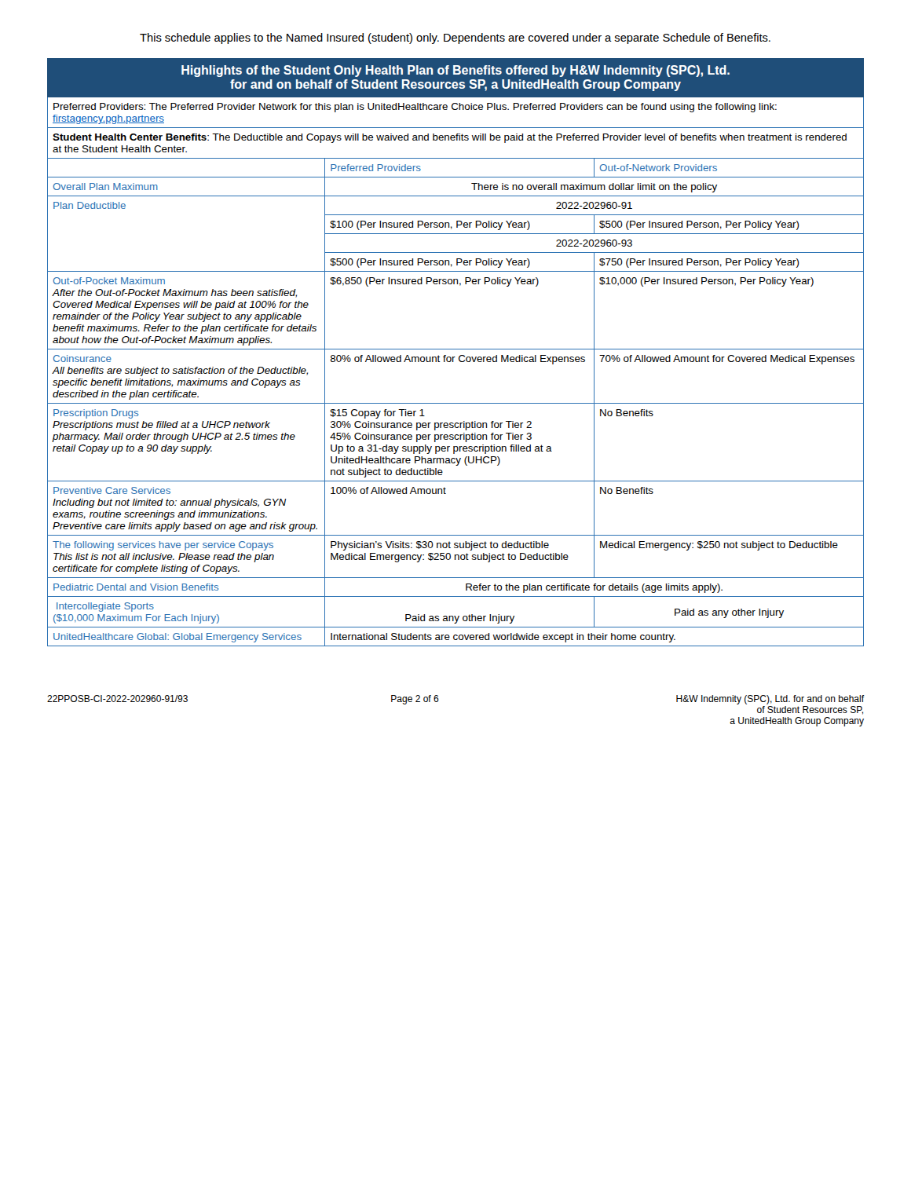This schedule applies to the Named Insured (student) only. Dependents are covered under a separate Schedule of Benefits.
| Highlights of the Student Only Health Plan of Benefits offered by H&W Indemnity (SPC), Ltd. for and on behalf of Student Resources SP, a UnitedHealth Group Company |
| Preferred Providers: The Preferred Provider Network for this plan is UnitedHealthcare Choice Plus. Preferred Providers can be found using the following link: firstagency.pgh.partners |
| Student Health Center Benefits : The Deductible and Copays will be waived and benefits will be paid at the Preferred Provider level of benefits when treatment is rendered at the Student Health Center. |
| | Preferred Providers | Out-of-Network Providers |
| Overall Plan Maximum | There is no overall maximum dollar limit on the policy |
| Plan Deductible | 2022-202960-91 |
| $100 (Per Insured Person, Per Policy Year) | $500 (Per Insured Person, Per Policy Year) |
| 2022-202960-93 |
| $500 (Per Insured Person, Per Policy Year) | $750 (Per Insured Person, Per Policy Year) |
| Out-of-Pocket Maximum After the Out-of-Pocket Maximum has been satisfied, Covered Medical Expenses will be paid at 100% for the remainder of the Policy Year subject to any applicable benefit maximums. Refer to the plan certificate for details about how the Out-of-Pocket Maximum applies. | $6,850 (Per Insured Person, Per Policy Year) | $10,000 (Per Insured Person, Per Policy Year) |
| Coinsurance All benefits are subject to satisfaction of the Deductible, specific benefit limitations, maximums and Copays as described in the plan certificate. | 80% of Allowed Amount for Covered Medical Expenses | 70% of Allowed Amount for Covered Medical Expenses |
| Prescription Drugs Prescriptions must be filled at a UHCP network pharmacy. Mail order through UHCP at 2.5 times the retail Copay up to a 90 day supply. | $15 Copay for Tier 1 30% Coinsurance per prescription for Tier 2 45% Coinsurance per prescription for Tier 3 Up to a 31-day supply per prescription filled at a UnitedHealthcare Pharmacy (UHCP) not subject to deductible | No Benefits |
| Preventive Care Services Including but not limited to: annual physicals, GYN exams, routine screenings and immunizations. Preventive care limits apply based on age and risk group. | 100% of Allowed Amount | No Benefits |
| The following services have per service Copays This list is not all inclusive. Please read the plan certificate for complete listing of Copays. | Physician’s Visits: $30 not subject to deductible Medical Emergency: $250 not subject to Deductible | Medical Emergency: $250 not subject to Deductible |
| Pediatric Dental and Vision Benefits | Refer to the plan certificate for details (age limits apply). |
| Intercollegiate Sports ($10,000 Maximum For Each Injury) | Paid as any other Injury | Paid as any other Injury |
| UnitedHealthcare Global: Global Emergency Services | International Students are covered worldwide except in their home country. |
22PPOSB-CI-2022-202960-91/93
Page 2 of 6
H&W Indemnity (SPC), Ltd. for and on behalf
of Student Resources SP,
a UnitedHealth Group Company